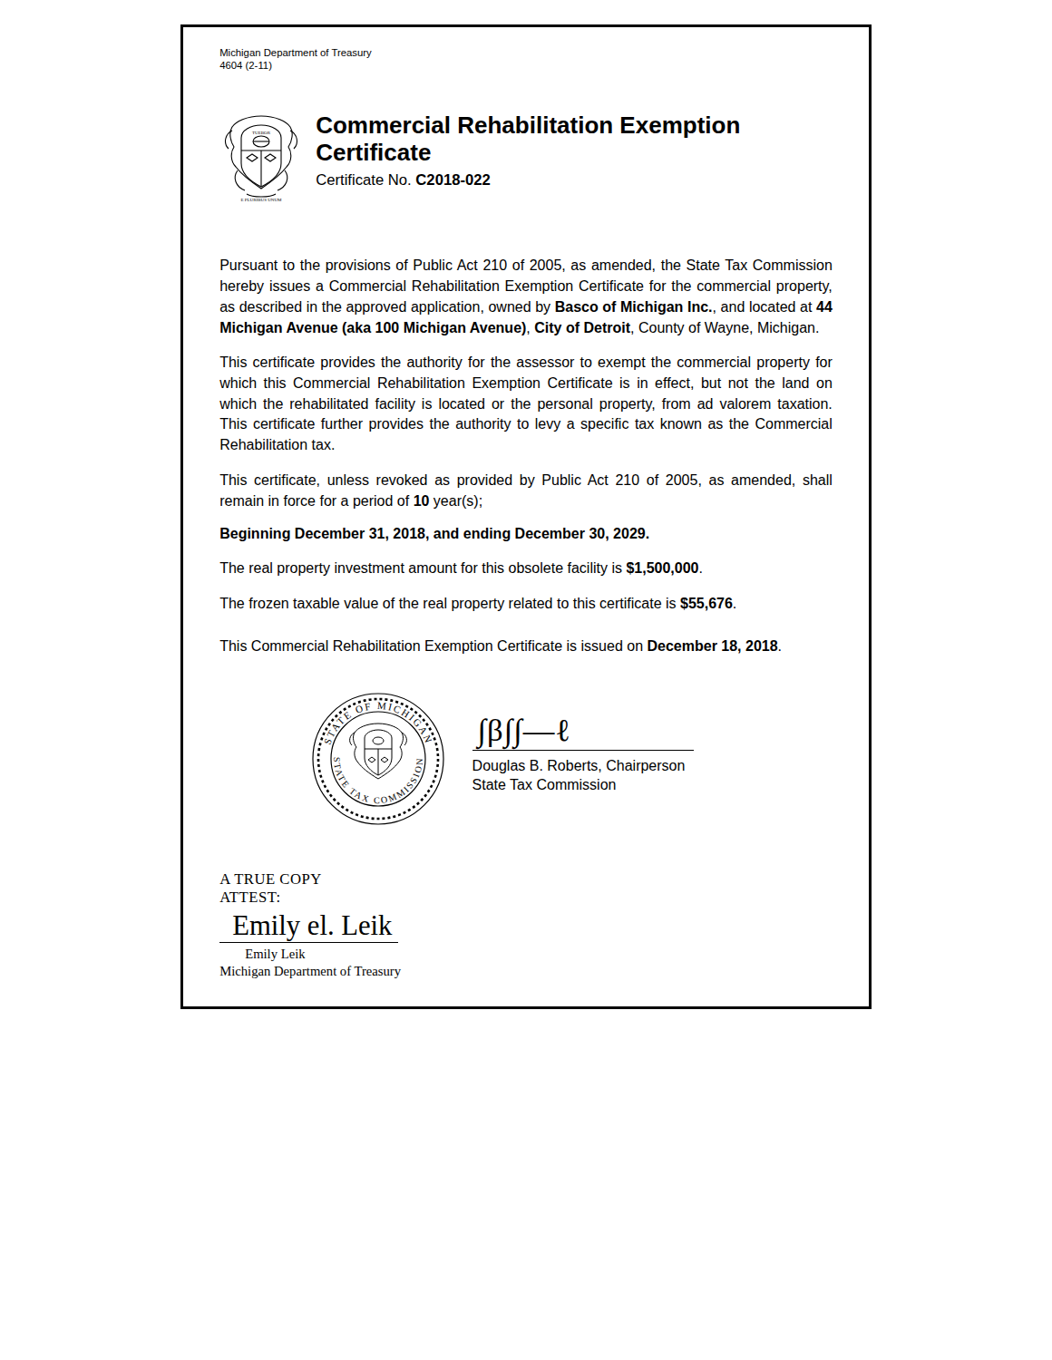Michigan Department of Treasury
4604 (2-11)
TUEBOR E PLURIBUS UNUM
Commercial Rehabilitation Exemption Certificate
Certificate No. C2018-022
Pursuant to the provisions of Public Act 210 of 2005, as amended, the State Tax Commission hereby issues a Commercial Rehabilitation Exemption Certificate for the commercial property, as described in the approved application, owned by Basco of Michigan Inc., and located at 44 Michigan Avenue (aka 100 Michigan Avenue), City of Detroit, County of Wayne, Michigan.
This certificate provides the authority for the assessor to exempt the commercial property for which this Commercial Rehabilitation Exemption Certificate is in effect, but not the land on which the rehabilitated facility is located or the personal property, from ad valorem taxation. This certificate further provides the authority to levy a specific tax known as the Commercial Rehabilitation tax.
This certificate, unless revoked as provided by Public Act 210 of 2005, as amended, shall remain in force for a period of 10 year(s);
Beginning December 31, 2018, and ending December 30, 2029.
The real property investment amount for this obsolete facility is $1,500,000.
The frozen taxable value of the real property related to this certificate is $55,676.
This Commercial Rehabilitation Exemption Certificate is issued on December 18, 2018.
STATE OF MICHIGAN STATE TAX COMMISSION
∫β∫∫—ℓ
Douglas B. Roberts, Chairperson
State Tax Commission
A TRUE COPY
ATTEST:
Emily el. Leik
Emily Leik
Michigan Department of Treasury